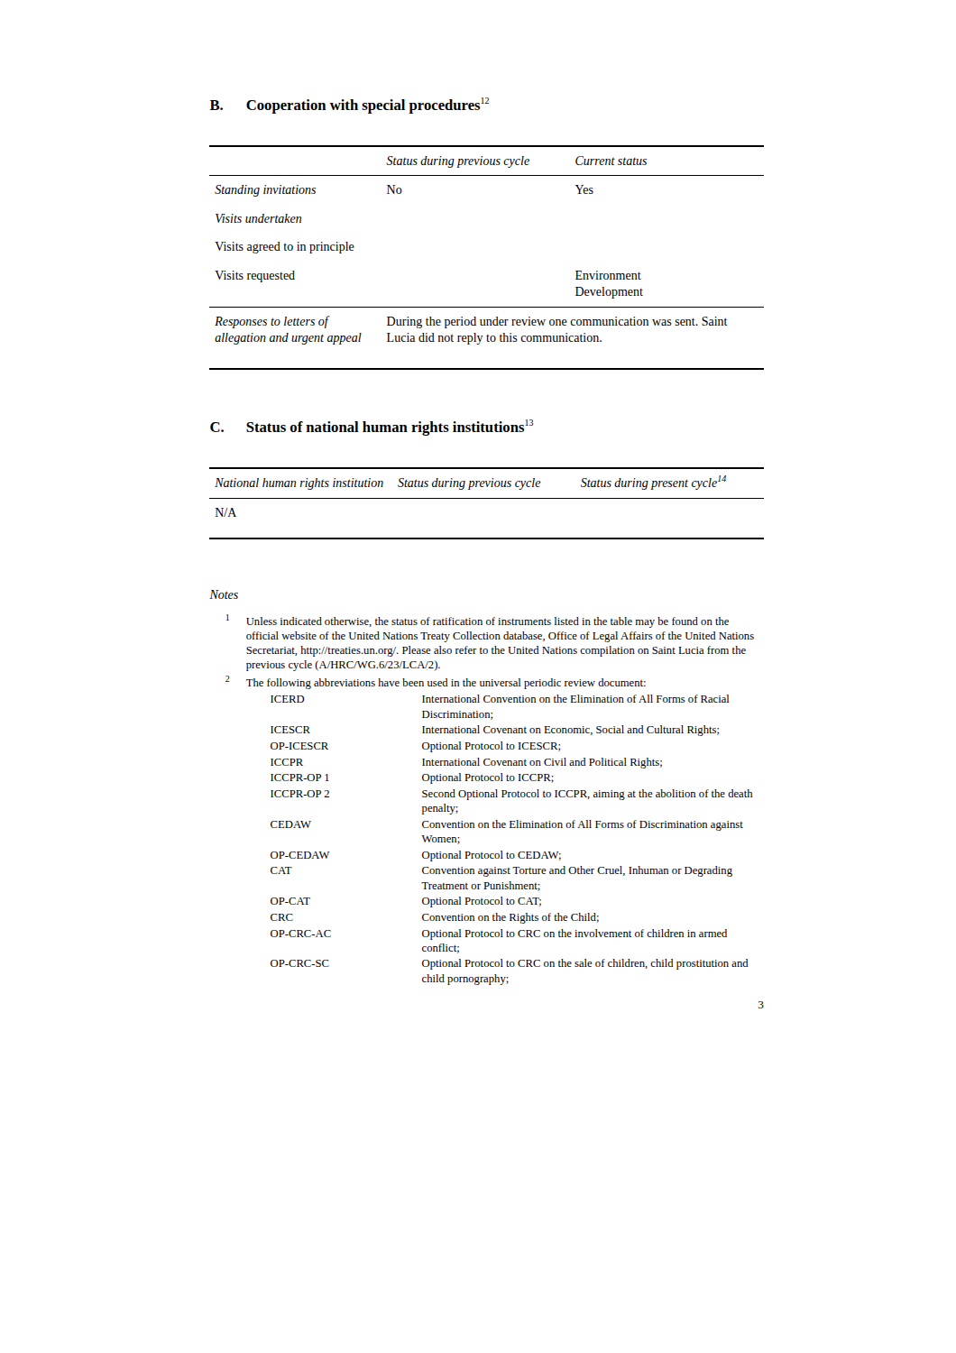B. Cooperation with special procedures12
| | Status during previous cycle | Current status |
| Standing invitations | No | Yes |
| Visits undertaken | | |
| Visits agreed to in principle | | |
| Visits requested | | Environment Development |
| Responses to letters of allegation and urgent appeal | During the period under review one communication was sent. Saint Lucia did not reply to this communication. |
C. Status of national human rights institutions13
| National human rights institution | Status during previous cycle | Status during present cycle 14 |
| N/A | | |
Notes
Unless indicated otherwise, the status of ratification of instruments listed in the table may be found on the official website of the United Nations Treaty Collection database, Office of Legal Affairs of the United Nations Secretariat, http://treaties.un.org/. Please also refer to the United Nations compilation on Saint Lucia from the previous cycle (A/HRC/WG.6/23/LCA/2).
The following abbreviations have been used in the universal periodic review document:
| ICERD | International Convention on the Elimination of All Forms of Racial Discrimination; |
| ICESCR | International Covenant on Economic, Social and Cultural Rights; |
| OP-ICESCR | Optional Protocol to ICESCR; |
| ICCPR | International Covenant on Civil and Political Rights; |
| ICCPR-OP 1 | Optional Protocol to ICCPR; |
| ICCPR-OP 2 | Second Optional Protocol to ICCPR, aiming at the abolition of the death penalty; |
| CEDAW | Convention on the Elimination of All Forms of Discrimination against Women; |
| OP-CEDAW | Optional Protocol to CEDAW; |
| CAT | Convention against Torture and Other Cruel, Inhuman or Degrading Treatment or Punishment; |
| OP-CAT | Optional Protocol to CAT; |
| CRC | Convention on the Rights of the Child; |
| OP-CRC-AC | Optional Protocol to CRC on the involvement of children in armed conflict; |
| OP-CRC-SC | Optional Protocol to CRC on the sale of children, child prostitution and child pornography; |
3